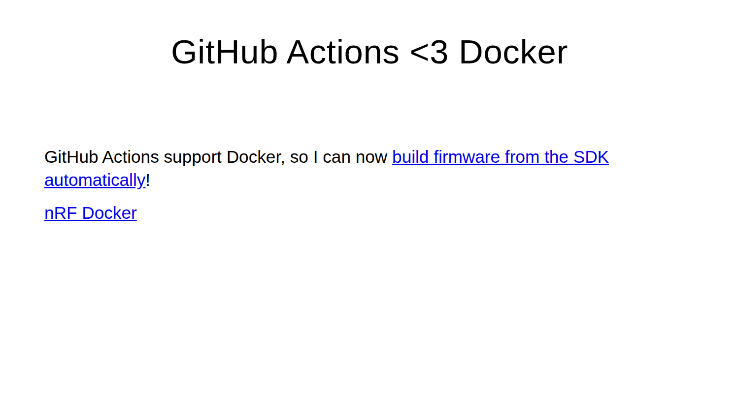GitHub Actions <3 Docker
GitHub Actions support Docker, so I can now build firmware from the SDK automatically!
nRF Docker